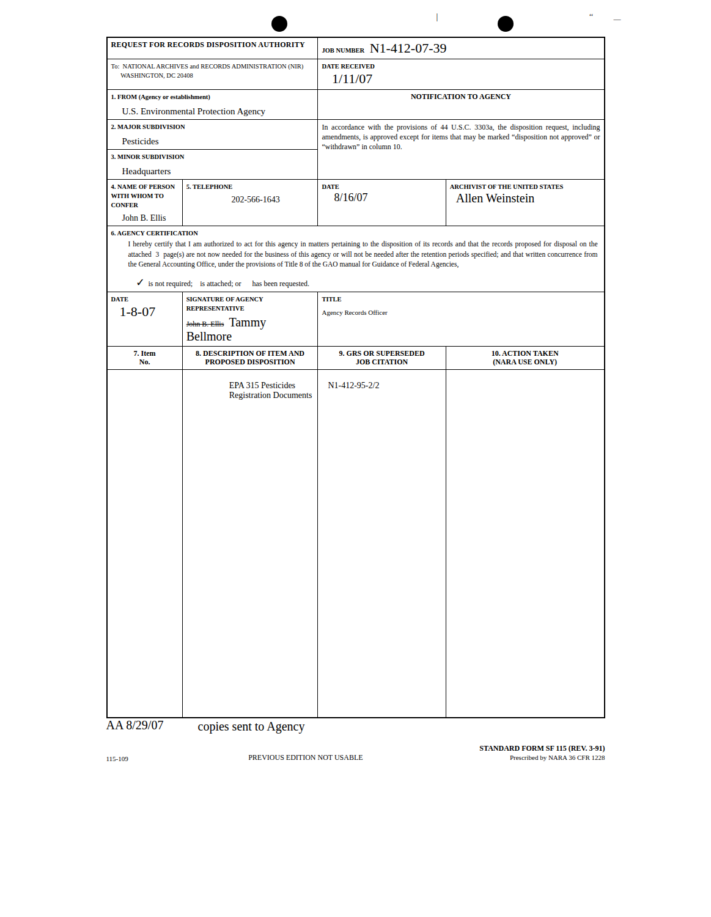|
‘‘
—
| REQUEST FOR RECORDS DISPOSITION AUTHORITY | JOB NUMBER N1-412-07-39 |
| To: NATIONAL ARCHIVES and RECORDS ADMINISTRATION (NIR) WASHINGTON, DC 20408 | DATE RECEIVED 1/11/07 |
| 1. FROM (Agency or establishment) U.S. Environmental Protection Agency | NOTIFICATION TO AGENCY |
| 2. MAJOR SUBDIVISION Pesticides | In accordance with the provisions of 44 U.S.C. 3303a, the disposition request, including amendments, is approved except for items that may be marked “disposition not approved” or “withdrawn” in column 10. |
| 3. MINOR SUBDIVISION Headquarters |
| 4. NAME OF PERSON WITH WHOM TO CONFER John B. Ellis | 5. TELEPHONE 202-566-1643 | DATE 8/16/07 | ARCHIVIST OF THE UNITED STATES Allen Weinstein |
| 6. AGENCY CERTIFICATION I hereby certify that I am authorized to act for this agency in matters pertaining to the disposition of its records and that the records proposed for disposal on the attached 3 page(s) are not now needed for the business of this agency or will not be needed after the retention periods specified; and that written concurrence from the General Accounting Office, under the provisions of Title 8 of the GAO manual for Guidance of Federal Agencies, ✓ is not required; is attached; or has been requested. |
| DATE 1-8-07 | SIGNATURE OF AGENCY REPRESENTATIVE John B. Ellis Tammy Bellmore | TITLE Agency Records Officer |
| 7. Item No. | 8. DESCRIPTION OF ITEM AND PROPOSED DISPOSITION | 9. GRS OR SUPERSEDED JOB CITATION | 10. ACTION TAKEN (NARA USE ONLY) |
| | EPA 315 Pesticides Registration Documents | N1-412-95-2/2 | |
AA 8/29/07
copies sent to Agency
115-109
PREVIOUS EDITION NOT USABLE
STANDARD FORM SF 115 (REV. 3-91)
Prescribed by NARA 36 CFR 1228